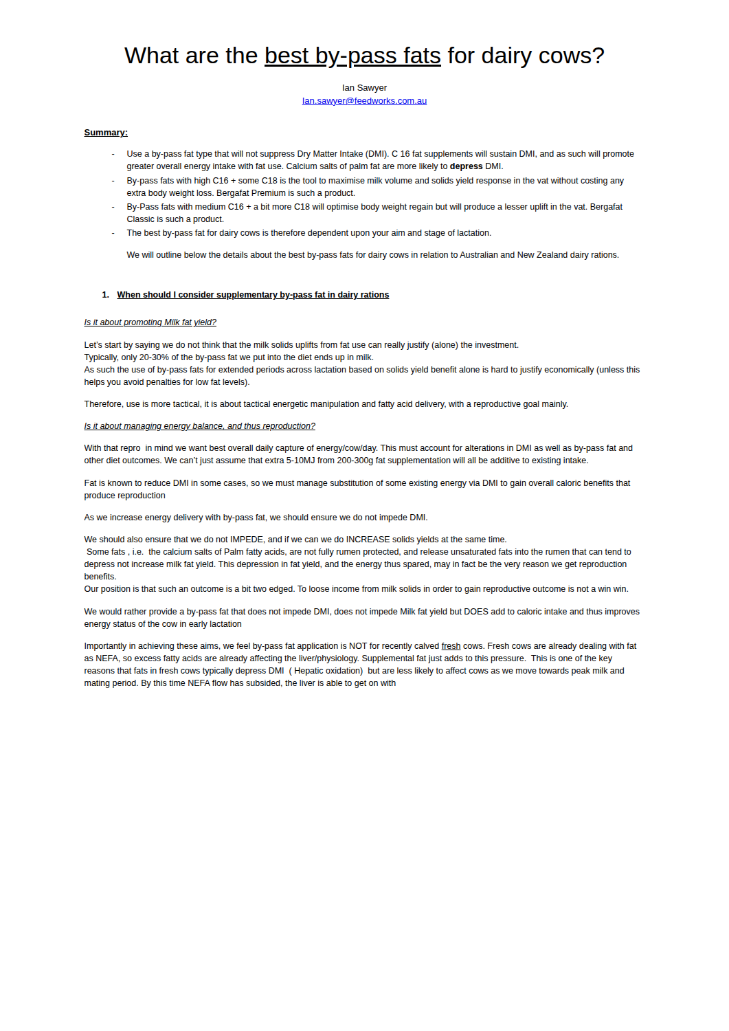What are the best by-pass fats for dairy cows?
Ian Sawyer
Ian.sawyer@feedworks.com.au
Summary:
Use a by-pass fat type that will not suppress Dry Matter Intake (DMI). C 16 fat supplements will sustain DMI, and as such will promote greater overall energy intake with fat use. Calcium salts of palm fat are more likely to depress DMI.
By-pass fats with high C16 + some C18 is the tool to maximise milk volume and solids yield response in the vat without costing any extra body weight loss. Bergafat Premium is such a product.
By-Pass fats with medium C16 + a bit more C18 will optimise body weight regain but will produce a lesser uplift in the vat. Bergafat Classic is such a product.
The best by-pass fat for dairy cows is therefore dependent upon your aim and stage of lactation.
We will outline below the details about the best by-pass fats for dairy cows in relation to Australian and New Zealand dairy rations.
When should I consider supplementary by-pass fat in dairy rations
Is it about promoting Milk fat yield?
Let’s start by saying we do not think that the milk solids uplifts from fat use can really justify (alone) the investment.
Typically, only 20-30% of the by-pass fat we put into the diet ends up in milk.
As such the use of by-pass fats for extended periods across lactation based on solids yield benefit alone is hard to justify economically (unless this helps you avoid penalties for low fat levels).
Therefore, use is more tactical, it is about tactical energetic manipulation and fatty acid delivery, with a reproductive goal mainly.
Is it about managing energy balance, and thus reproduction?
With that repro in mind we want best overall daily capture of energy/cow/day. This must account for alterations in DMI as well as by-pass fat and other diet outcomes. We can’t just assume that extra 5-10MJ from 200-300g fat supplementation will all be additive to existing intake.
Fat is known to reduce DMI in some cases, so we must manage substitution of some existing energy via DMI to gain overall caloric benefits that produce reproduction
As we increase energy delivery with by-pass fat, we should ensure we do not impede DMI.
We should also ensure that we do not IMPEDE, and if we can we do INCREASE solids yields at the same time.
Some fats , i.e. the calcium salts of Palm fatty acids, are not fully rumen protected, and release unsaturated fats into the rumen that can tend to depress not increase milk fat yield. This depression in fat yield, and the energy thus spared, may in fact be the very reason we get reproduction benefits.
Our position is that such an outcome is a bit two edged. To loose income from milk solids in order to gain reproductive outcome is not a win win.
We would rather provide a by-pass fat that does not impede DMI, does not impede Milk fat yield but DOES add to caloric intake and thus improves energy status of the cow in early lactation
Importantly in achieving these aims, we feel by-pass fat application is NOT for recently calved fresh cows. Fresh cows are already dealing with fat as NEFA, so excess fatty acids are already affecting the liver/physiology. Supplemental fat just adds to this pressure. This is one of the key reasons that fats in fresh cows typically depress DMI ( Hepatic oxidation) but are less likely to affect cows as we move towards peak milk and mating period. By this time NEFA flow has subsided, the liver is able to get on with